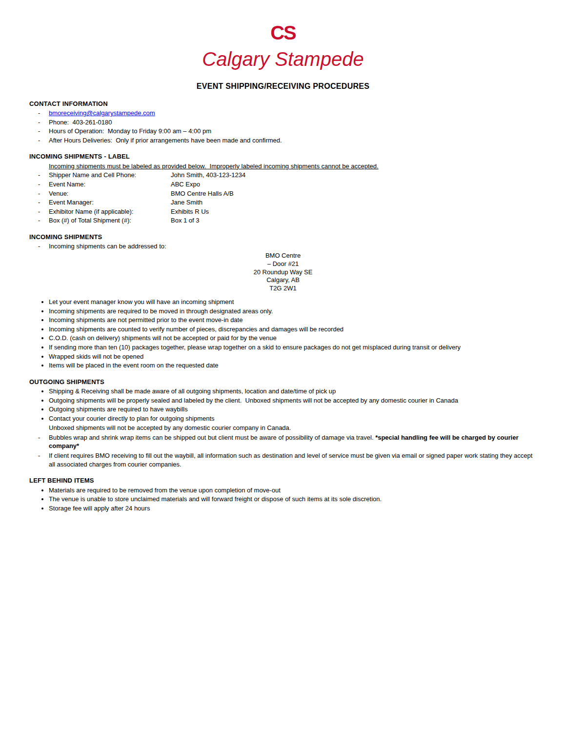CS
Calgary Stampede
EVENT SHIPPING/RECEIVING PROCEDURES
CONTACT INFORMATION
bmoreceiving@calgarystampede.com
Phone: 403-261-0180
Hours of Operation: Monday to Friday 9:00 am – 4:00 pm
After Hours Deliveries: Only if prior arrangements have been made and confirmed.
INCOMING SHIPMENTS - LABEL
Incoming shipments must be labeled as provided below. Improperly labeled incoming shipments cannot be accepted.
Shipper Name and Cell Phone: John Smith, 403-123-1234
Event Name: ABC Expo
Venue: BMO Centre Halls A/B
Event Manager: Jane Smith
Exhibitor Name (if applicable): Exhibits R Us
Box (#) of Total Shipment (#): Box 1 of 3
INCOMING SHIPMENTS
Incoming shipments can be addressed to:
BMO Centre
– Door #21
20 Roundup Way SE
Calgary, AB
T2G 2W1
Let your event manager know you will have an incoming shipment
Incoming shipments are required to be moved in through designated areas only.
Incoming shipments are not permitted prior to the event move-in date
Incoming shipments are counted to verify number of pieces, discrepancies and damages will be recorded
C.O.D. (cash on delivery) shipments will not be accepted or paid for by the venue
If sending more than ten (10) packages together, please wrap together on a skid to ensure packages do not get misplaced during transit or delivery
Wrapped skids will not be opened
Items will be placed in the event room on the requested date
OUTGOING SHIPMENTS
Shipping & Receiving shall be made aware of all outgoing shipments, location and date/time of pick up
Outgoing shipments will be properly sealed and labeled by the client. Unboxed shipments will not be accepted by any domestic courier in Canada
Outgoing shipments are required to have waybills
Contact your courier directly to plan for outgoing shipments
Unboxed shipments will not be accepted by any domestic courier company in Canada.
Bubbles wrap and shrink wrap items can be shipped out but client must be aware of possibility of damage via travel. *special handling fee will be charged by courier company*
If client requires BMO receiving to fill out the waybill, all information such as destination and level of service must be given via email or signed paper work stating they accept all associated charges from courier companies.
LEFT BEHIND ITEMS
Materials are required to be removed from the venue upon completion of move-out
The venue is unable to store unclaimed materials and will forward freight or dispose of such items at its sole discretion.
Storage fee will apply after 24 hours